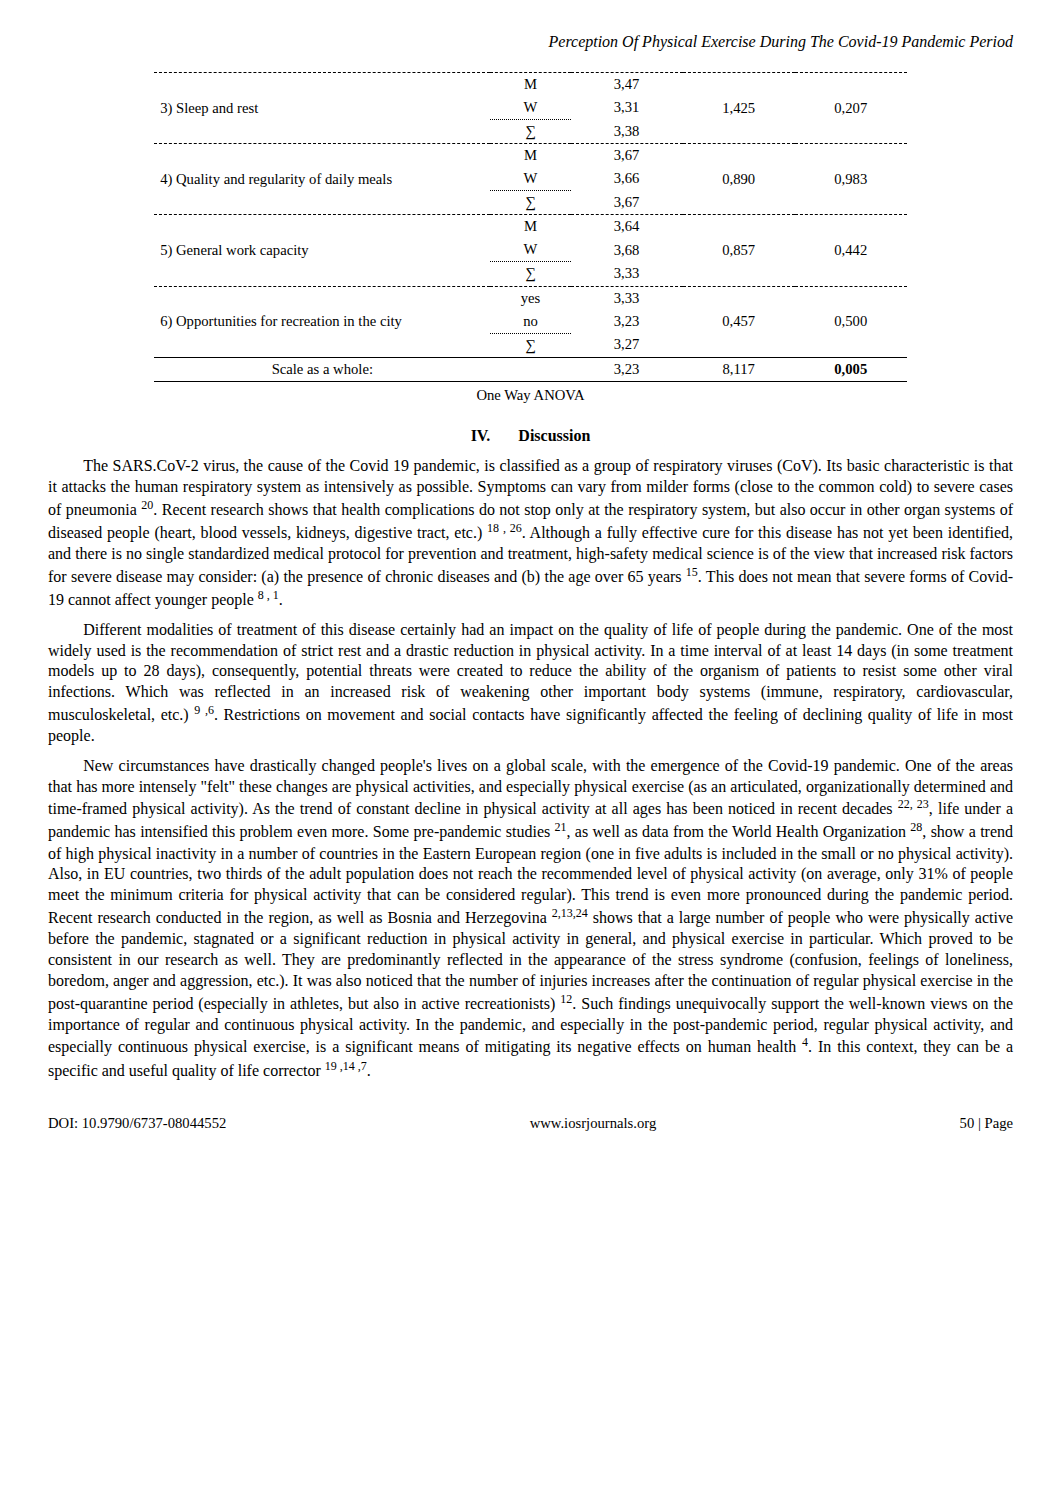Perception Of Physical Exercise During The Covid-19 Pandemic Period
| 3) Sleep and rest | M | 3,47 | 1,425 | 0,207 |
| W | 3,31 |
| ∑ | 3,38 |
| 4) Quality and regularity of daily meals | M | 3,67 | 0,890 | 0,983 |
| W | 3,66 |
| ∑ | 3,67 |
| 5) General work capacity | M | 3,64 | 0,857 | 0,442 |
| W | 3,68 |
| ∑ | 3,33 |
| 6) Opportunities for recreation in the city | yes | 3,33 | 0,457 | 0,500 |
| no | 3,23 |
| ∑ | 3,27 |
| Scale as a whole: | | 3,23 | 8,117 | 0,005 |
One Way ANOVA
IV. Discussion
The SARS.CoV-2 virus, the cause of the Covid 19 pandemic, is classified as a group of respiratory viruses (CoV). Its basic characteristic is that it attacks the human respiratory system as intensively as possible. Symptoms can vary from milder forms (close to the common cold) to severe cases of pneumonia 20. Recent research shows that health complications do not stop only at the respiratory system, but also occur in other organ systems of diseased people (heart, blood vessels, kidneys, digestive tract, etc.) 18 , 26. Although a fully effective cure for this disease has not yet been identified, and there is no single standardized medical protocol for prevention and treatment, high-safety medical science is of the view that increased risk factors for severe disease may consider: (a) the presence of chronic diseases and (b) the age over 65 years 15. This does not mean that severe forms of Covid-19 cannot affect younger people 8 , 1.
Different modalities of treatment of this disease certainly had an impact on the quality of life of people during the pandemic. One of the most widely used is the recommendation of strict rest and a drastic reduction in physical activity. In a time interval of at least 14 days (in some treatment models up to 28 days), consequently, potential threats were created to reduce the ability of the organism of patients to resist some other viral infections. Which was reflected in an increased risk of weakening other important body systems (immune, respiratory, cardiovascular, musculoskeletal, etc.) 9 ,6. Restrictions on movement and social contacts have significantly affected the feeling of declining quality of life in most people.
New circumstances have drastically changed people's lives on a global scale, with the emergence of the Covid-19 pandemic. One of the areas that has more intensely "felt" these changes are physical activities, and especially physical exercise (as an articulated, organizationally determined and time-framed physical activity). As the trend of constant decline in physical activity at all ages has been noticed in recent decades 22, 23, life under a pandemic has intensified this problem even more. Some pre-pandemic studies 21, as well as data from the World Health Organization 28, show a trend of high physical inactivity in a number of countries in the Eastern European region (one in five adults is included in the small or no physical activity). Also, in EU countries, two thirds of the adult population does not reach the recommended level of physical activity (on average, only 31% of people meet the minimum criteria for physical activity that can be considered regular). This trend is even more pronounced during the pandemic period. Recent research conducted in the region, as well as Bosnia and Herzegovina 2,13,24 shows that a large number of people who were physically active before the pandemic, stagnated or a significant reduction in physical activity in general, and physical exercise in particular. Which proved to be consistent in our research as well. They are predominantly reflected in the appearance of the stress syndrome (confusion, feelings of loneliness, boredom, anger and aggression, etc.). It was also noticed that the number of injuries increases after the continuation of regular physical exercise in the post-quarantine period (especially in athletes, but also in active recreationists) 12. Such findings unequivocally support the well-known views on the importance of regular and continuous physical activity. In the pandemic, and especially in the post-pandemic period, regular physical activity, and especially continuous physical exercise, is a significant means of mitigating its negative effects on human health 4. In this context, they can be a specific and useful quality of life corrector 19 ,14 ,7.
DOI: 10.9790/6737-08044552 www.iosrjournals.org 50 | Page